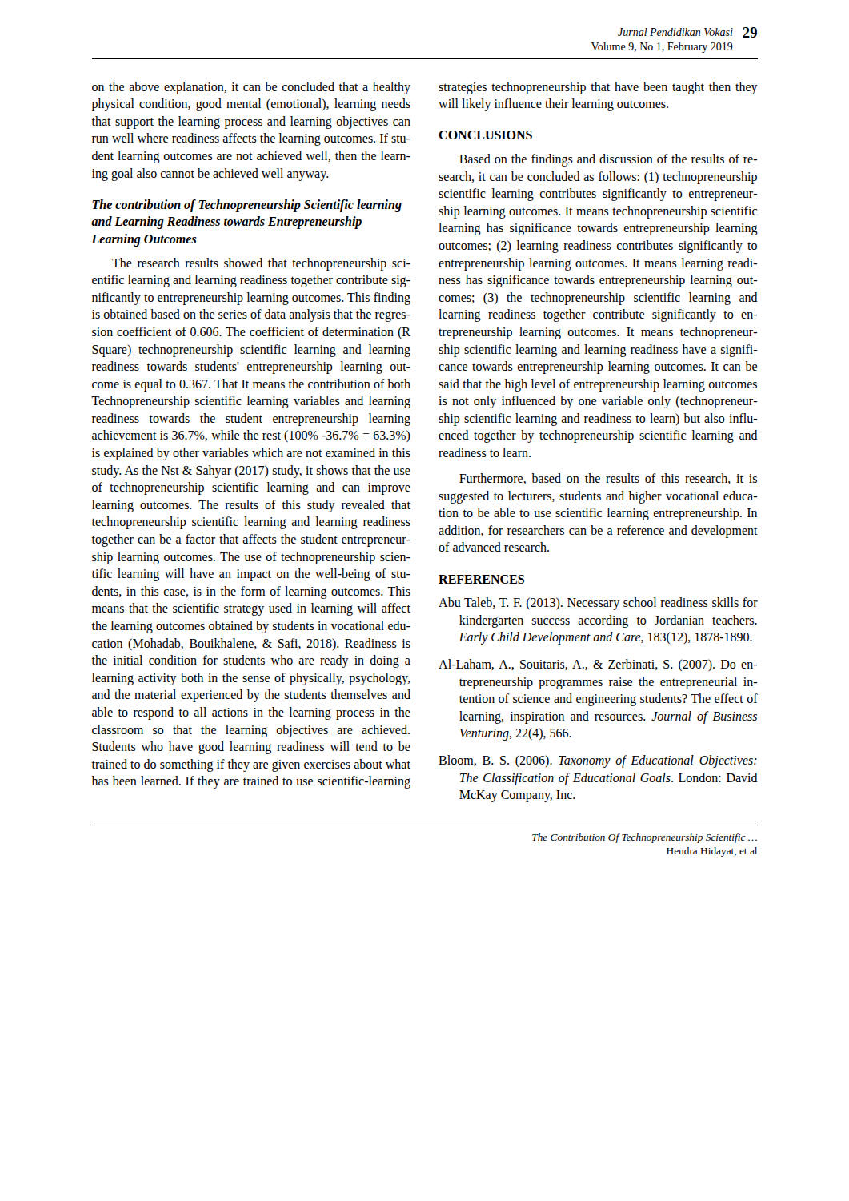Jurnal Pendidikan Vokasi
Volume 9, No 1, February 2019
29
on the above explanation, it can be concluded that a healthy physical condition, good mental (emotional), learning needs that support the learning process and learning objectives can run well where readiness affects the learning outcomes. If student learning outcomes are not achieved well, then the learning goal also cannot be achieved well anyway.
The contribution of Technopreneurship Scientific learning and Learning Readiness towards Entrepreneurship Learning Outcomes
The research results showed that technopreneurship scientific learning and learning readiness together contribute significantly to entrepreneurship learning outcomes. This finding is obtained based on the series of data analysis that the regression coefficient of 0.606. The coefficient of determination (R Square) technopreneurship scientific learning and learning readiness towards students' entrepreneurship learning outcome is equal to 0.367. That It means the contribution of both Technopreneurship scientific learning variables and learning readiness towards the student entrepreneurship learning achievement is 36.7%, while the rest (100% -36.7% = 63.3%) is explained by other variables which are not examined in this study. As the Nst & Sahyar (2017) study, it shows that the use of technopreneurship scientific learning and can improve learning outcomes. The results of this study revealed that technopreneurship scientific learning and learning readiness together can be a factor that affects the student entrepreneurship learning outcomes. The use of technopreneurship scientific learning will have an impact on the well-being of students, in this case, is in the form of learning outcomes. This means that the scientific strategy used in learning will affect the learning outcomes obtained by students in vocational education (Mohadab, Bouikhalene, & Safi, 2018). Readiness is the initial condition for students who are ready in doing a learning activity both in the sense of physically, psychology, and the material experienced by the students themselves and able to respond to all actions in the learning process in the classroom so that the learning objectives are achieved. Students who have good learning readiness will tend to be trained to do something if they are given exercises about what has been learned. If they are trained to use scientific-learning strategies technopreneurship that have been taught then they will likely influence their learning outcomes.
Conclusions
Based on the findings and discussion of the results of research, it can be concluded as follows: (1) technopreneurship scientific learning contributes significantly to entrepreneurship learning outcomes. It means technopreneurship scientific learning has significance towards entrepreneurship learning outcomes; (2) learning readiness contributes significantly to entrepreneurship learning outcomes. It means learning readiness has significance towards entrepreneurship learning outcomes; (3) the technopreneurship scientific learning and learning readiness together contribute significantly to entrepreneurship learning outcomes. It means technopreneurship scientific learning and learning readiness have a significance towards entrepreneurship learning outcomes. It can be said that the high level of entrepreneurship learning outcomes is not only influenced by one variable only (technopreneurship scientific learning and readiness to learn) but also influenced together by technopreneurship scientific learning and readiness to learn.
Furthermore, based on the results of this research, it is suggested to lecturers, students and higher vocational education to be able to use scientific learning entrepreneurship. In addition, for researchers can be a reference and development of advanced research.
References
Abu Taleb, T. F. (2013). Necessary school readiness skills for kindergarten success according to Jordanian teachers. Early Child Development and Care, 183(12), 1878-1890.
Al-Laham, A., Souitaris, A., & Zerbinati, S. (2007). Do entrepreneurship programmes raise the entrepreneurial intention of science and engineering students? The effect of learning, inspiration and resources. Journal of Business Venturing, 22(4), 566.
Bloom, B. S. (2006). Taxonomy of Educational Objectives: The Classification of Educational Goals. London: David McKay Company, Inc.
The Contribution Of Technopreneurship Scientific …
Hendra Hidayat, et al